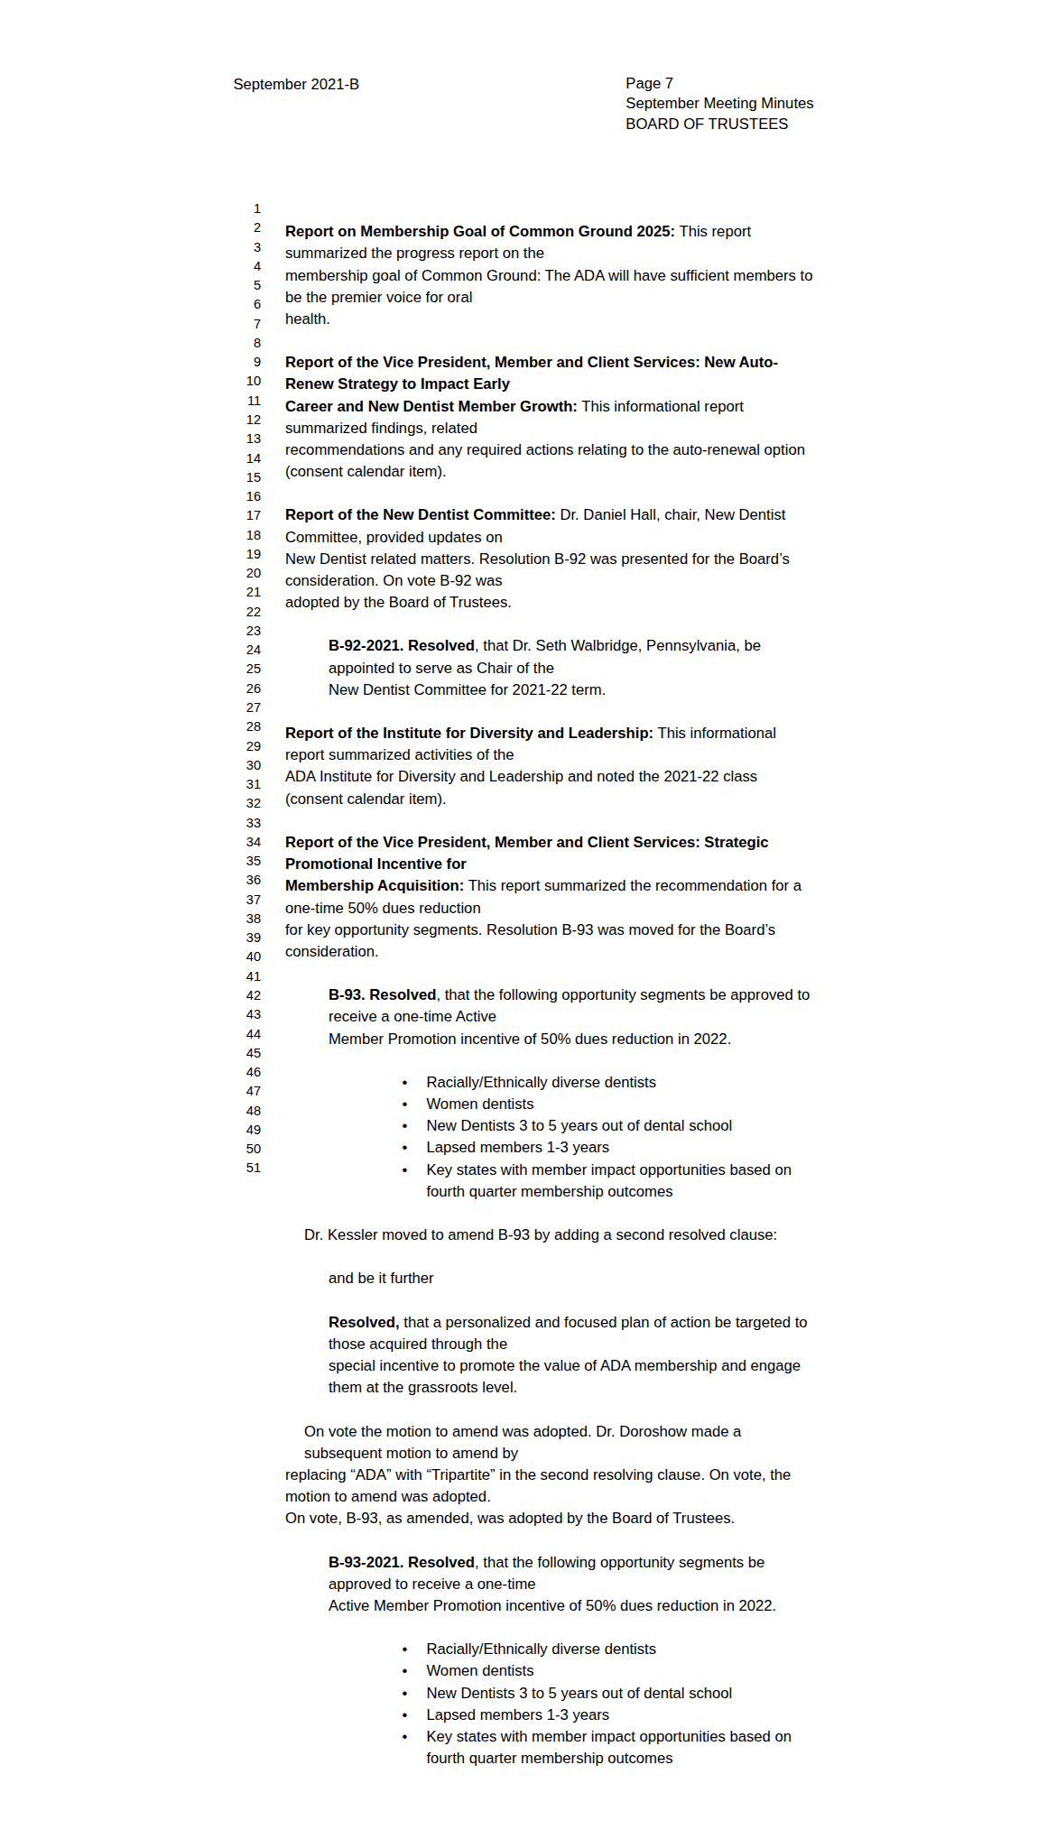September 2021-B
Page 7
September Meeting Minutes
BOARD OF TRUSTEES
1 2 3 4 5 6 7 8 9 10 11 12 13 14 15 16 17 18 19 20 21 22 23 24 25 26 27 28 29 30 31 32 33 34 35 36 37 38 39 40 41 42 43 44 45 46 47 48 49 50 51
Report on Membership Goal of Common Ground 2025: This report summarized the progress report on the
membership goal of Common Ground: The ADA will have sufficient members to be the premier voice for oral
health.
Report of the Vice President, Member and Client Services: New Auto-Renew Strategy to Impact Early
Career and New Dentist Member Growth: This informational report summarized findings, related
recommendations and any required actions relating to the auto-renewal option (consent calendar item).
Report of the New Dentist Committee: Dr. Daniel Hall, chair, New Dentist Committee, provided updates on
New Dentist related matters. Resolution B-92 was presented for the Board’s consideration. On vote B-92 was
adopted by the Board of Trustees.
B-92-2021. Resolved, that Dr. Seth Walbridge, Pennsylvania, be appointed to serve as Chair of the
New Dentist Committee for 2021-22 term.
Report of the Institute for Diversity and Leadership: This informational report summarized activities of the
ADA Institute for Diversity and Leadership and noted the 2021-22 class (consent calendar item).
Report of the Vice President, Member and Client Services: Strategic Promotional Incentive for
Membership Acquisition: This report summarized the recommendation for a one-time 50% dues reduction
for key opportunity segments. Resolution B-93 was moved for the Board’s consideration.
B-93. Resolved, that the following opportunity segments be approved to receive a one-time Active
Member Promotion incentive of 50% dues reduction in 2022.
Racially/Ethnically diverse dentists
Women dentists
New Dentists 3 to 5 years out of dental school
Lapsed members 1-3 years
Key states with member impact opportunities based on fourth quarter membership outcomes
Dr. Kessler moved to amend B-93 by adding a second resolved clause:
and be it further
Resolved, that a personalized and focused plan of action be targeted to those acquired through the
special incentive to promote the value of ADA membership and engage them at the grassroots level.
On vote the motion to amend was adopted. Dr. Doroshow made a subsequent motion to amend by
replacing “ADA” with “Tripartite” in the second resolving clause. On vote, the motion to amend was adopted.
On vote, B-93, as amended, was adopted by the Board of Trustees.
B-93-2021. Resolved, that the following opportunity segments be approved to receive a one-time
Active Member Promotion incentive of 50% dues reduction in 2022.
Racially/Ethnically diverse dentists
Women dentists
New Dentists 3 to 5 years out of dental school
Lapsed members 1-3 years
Key states with member impact opportunities based on fourth quarter membership outcomes